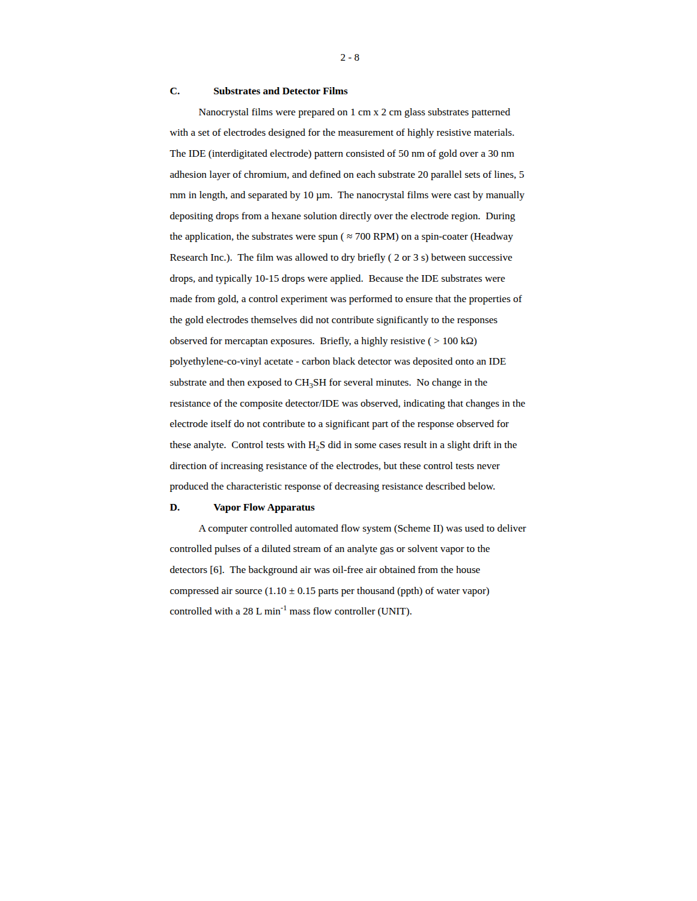2 - 8
C. Substrates and Detector Films
Nanocrystal films were prepared on 1 cm x 2 cm glass substrates patterned with a set of electrodes designed for the measurement of highly resistive materials. The IDE (interdigitated electrode) pattern consisted of 50 nm of gold over a 30 nm adhesion layer of chromium, and defined on each substrate 20 parallel sets of lines, 5 mm in length, and separated by 10 µm. The nanocrystal films were cast by manually depositing drops from a hexane solution directly over the electrode region. During the application, the substrates were spun ( ≈ 700 RPM) on a spin-coater (Headway Research Inc.). The film was allowed to dry briefly ( 2 or 3 s) between successive drops, and typically 10-15 drops were applied. Because the IDE substrates were made from gold, a control experiment was performed to ensure that the properties of the gold electrodes themselves did not contribute significantly to the responses observed for mercaptan exposures. Briefly, a highly resistive ( > 100 kΩ) polyethylene-co-vinyl acetate - carbon black detector was deposited onto an IDE substrate and then exposed to CH3SH for several minutes. No change in the resistance of the composite detector/IDE was observed, indicating that changes in the electrode itself do not contribute to a significant part of the response observed for these analyte. Control tests with H2S did in some cases result in a slight drift in the direction of increasing resistance of the electrodes, but these control tests never produced the characteristic response of decreasing resistance described below.
D. Vapor Flow Apparatus
A computer controlled automated flow system (Scheme II) was used to deliver controlled pulses of a diluted stream of an analyte gas or solvent vapor to the detectors [6]. The background air was oil-free air obtained from the house compressed air source (1.10 ± 0.15 parts per thousand (ppth) of water vapor) controlled with a 28 L min-1 mass flow controller (UNIT).